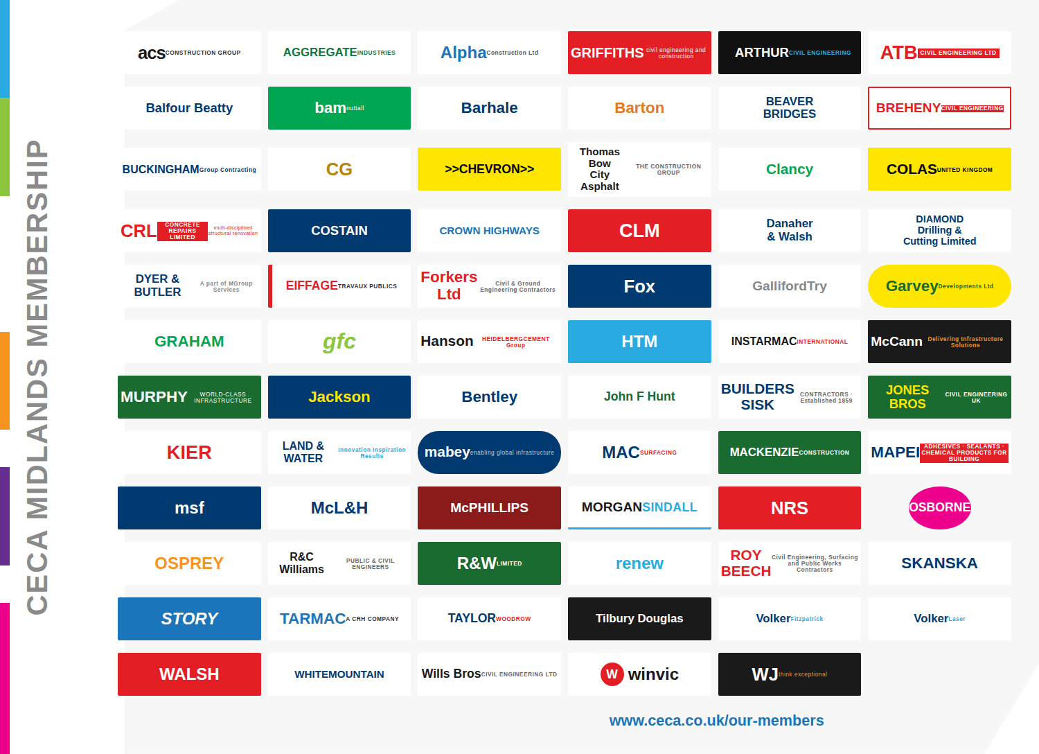CECA MIDLANDS MEMBERSHIP
acsCONSTRUCTION GROUP
AGGREGATEINDUSTRIES
AlphaConstruction Ltd
GRIFFITHScivil engineering and construction
ARTHURCIVIL ENGINEERING
ATBCIVIL ENGINEERING LTD
Balfour Beatty
bamnuttall
Barhale
Barton
BEAVER
BRIDGES
BREHENYCIVIL ENGINEERING
BUCKINGHAMGroup Contracting
CG
>>CHEVRON>>
Thomas Bow
City AsphaltTHE CONSTRUCTION GROUP
Clancy
COLASUNITED KINGDOM
CRLCONCRETE REPAIRS LIMITED multi-disciplined structural renovation
COSTAIN
CROWN HIGHWAYS
CLM
Danaher
& Walsh
DIAMOND
Drilling &
Cutting Limited
DYER & BUTLERA part of MGroup Services
EIFFAGETRAVAUX PUBLICS
Forkers LtdCivil & Ground Engineering Contractors
Fox
GallifordTry
GarveyDevelopments Ltd
GRAHAM
gfc
HansonHEIDELBERGCEMENT Group
HTM
INSTARMACINTERNATIONAL
McCannDelivering Infrastructure Solutions
MURPHYWORLD-CLASS INFRASTRUCTURE
Jackson
Bentley
John F Hunt
BUILDERS
SISKCONTRACTORS · Established 1859
JONES BROSCIVIL ENGINEERING UK
KIER
LAND & WATERInnovation Inspiration Results
mabeyenabling global infrastructure
MACSURFACING
MACKENZIECONSTRUCTION
MAPEIADHESIVES · SEALANTS · CHEMICAL PRODUCTS FOR BUILDING
msf
McL&H
McPHILLIPS
MORGANSINDALL
NRS
OSBORNE
OSPREY
R&C WilliamsPUBLIC & CIVIL ENGINEERS
R&WLIMITED
renew
ROY BEECHCivil Engineering, Surfacing and Public Works Contractors
SKANSKA
STORY
TARMACA CRH COMPANY
TAYLORWOODROW
Tilbury Douglas
VolkerFitzpatrick
VolkerLaser
WALSH
WHITEMOUNTAIN
Wills BrosCIVIL ENGINEERING LTD
Wwinvic
WJthink exceptional
www.ceca.co.uk/our-members